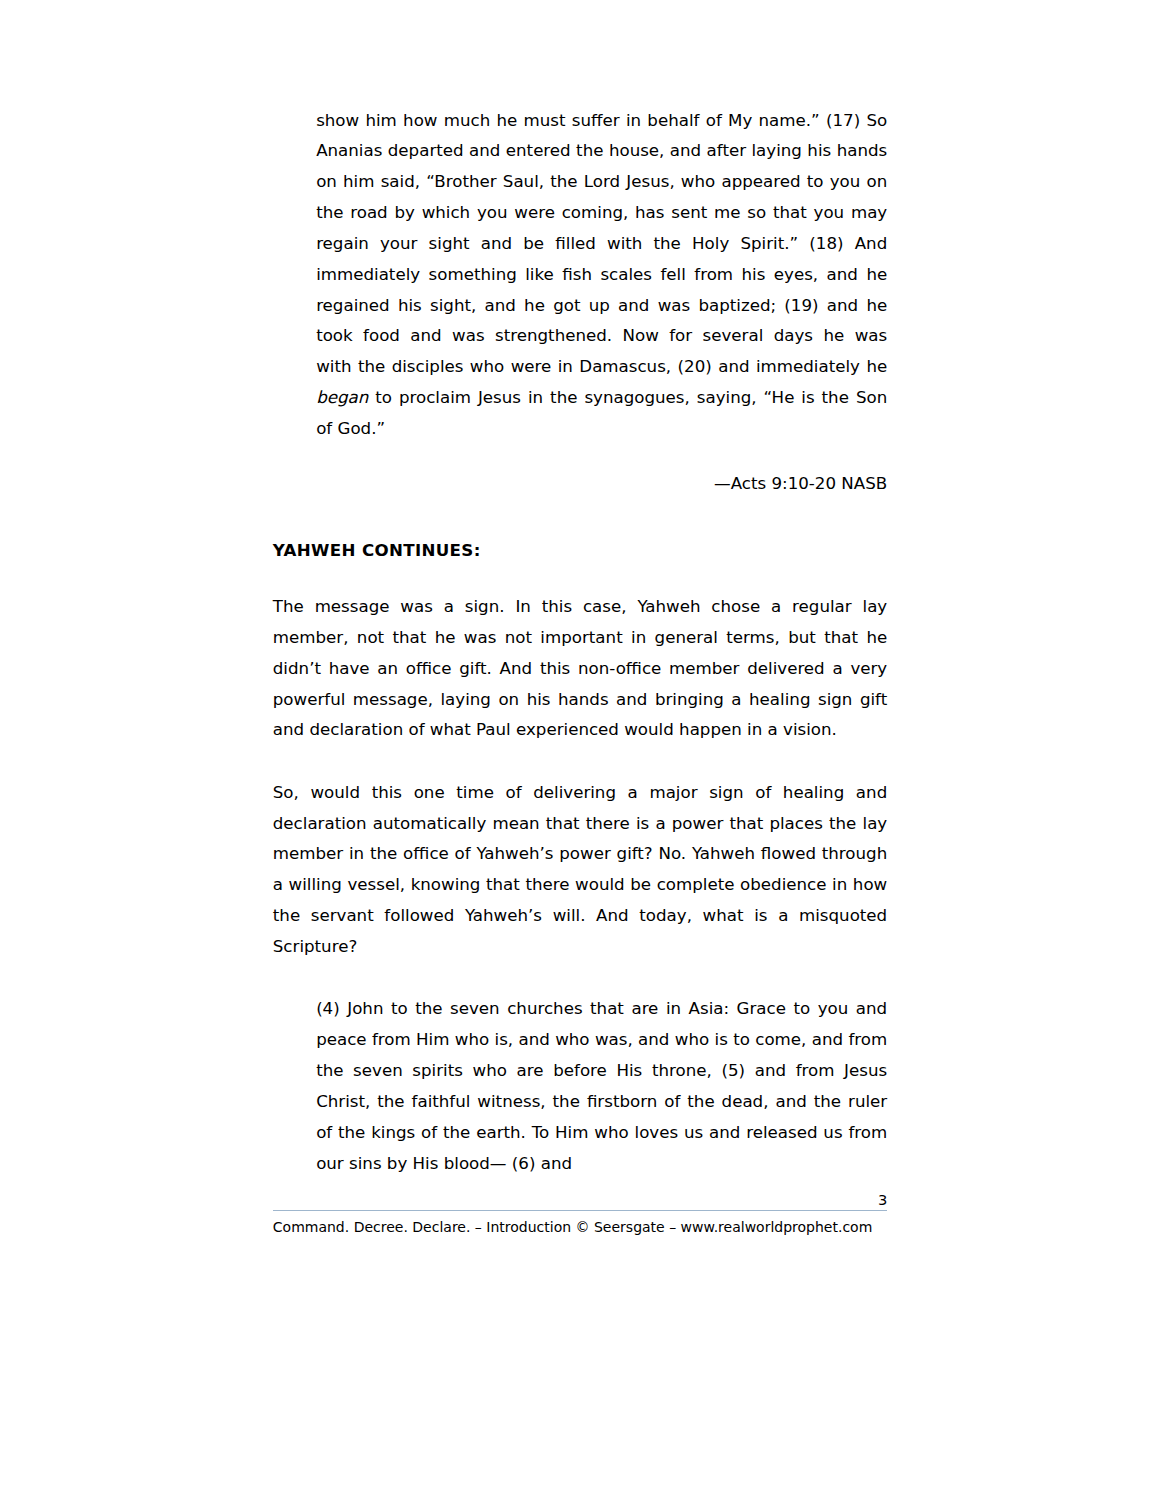show him how much he must suffer in behalf of My name.” (17) So Ananias departed and entered the house, and after laying his hands on him said, “Brother Saul, the Lord Jesus, who appeared to you on the road by which you were coming, has sent me so that you may regain your sight and be filled with the Holy Spirit.” (18) And immediately something like fish scales fell from his eyes, and he regained his sight, and he got up and was baptized; (19) and he took food and was strengthened. Now for several days he was with the disciples who were in Damascus, (20) and immediately he began to proclaim Jesus in the synagogues, saying, “He is the Son of God.”
—Acts 9:10-20 NASB
YAHWEH CONTINUES:
The message was a sign. In this case, Yahweh chose a regular lay member, not that he was not important in general terms, but that he didn’t have an office gift. And this non-office member delivered a very powerful message, laying on his hands and bringing a healing sign gift and declaration of what Paul experienced would happen in a vision.
So, would this one time of delivering a major sign of healing and declaration automatically mean that there is a power that places the lay member in the office of Yahweh’s power gift? No. Yahweh flowed through a willing vessel, knowing that there would be complete obedience in how the servant followed Yahweh’s will. And today, what is a misquoted Scripture?
(4) John to the seven churches that are in Asia: Grace to you and peace from Him who is, and who was, and who is to come, and from the seven spirits who are before His throne, (5) and from Jesus Christ, the faithful witness, the firstborn of the dead, and the ruler of the kings of the earth. To Him who loves us and released us from our sins by His blood— (6) and
3
Command. Decree. Declare. – Introduction © Seersgate – www.realworldprophet.com